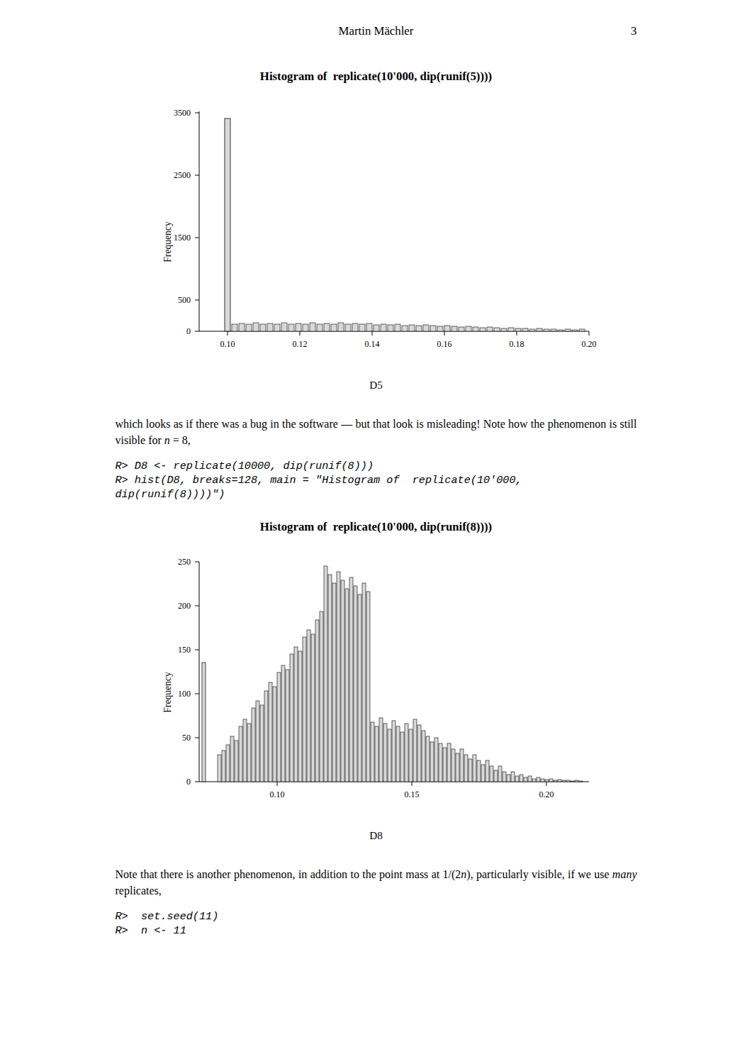Martin Mächler 3
Histogram of replicate(10'000, dip(runif(5))))
Frequency 0 500 1500 2500 3500 0.10 0.12 0.14 0.16 0.18 0.20
D5
which looks as if there was a bug in the software — but that look is misleading! Note how the phenomenon is still visible for n = 8,
R> D8 <- replicate(10000, dip(runif(8)))
R> hist(D8, breaks=128, main = "Histogram of  replicate(10'000, dip(runif(8))))")
Histogram of replicate(10'000, dip(runif(8))))
Frequency 0 50 100 150 200 250 0.10 0.15 0.20
D8
Note that there is another phenomenon, in addition to the point mass at 1/(2n), particularly visible, if we use many replicates,
R>  set.seed(11)
R>  n <- 11